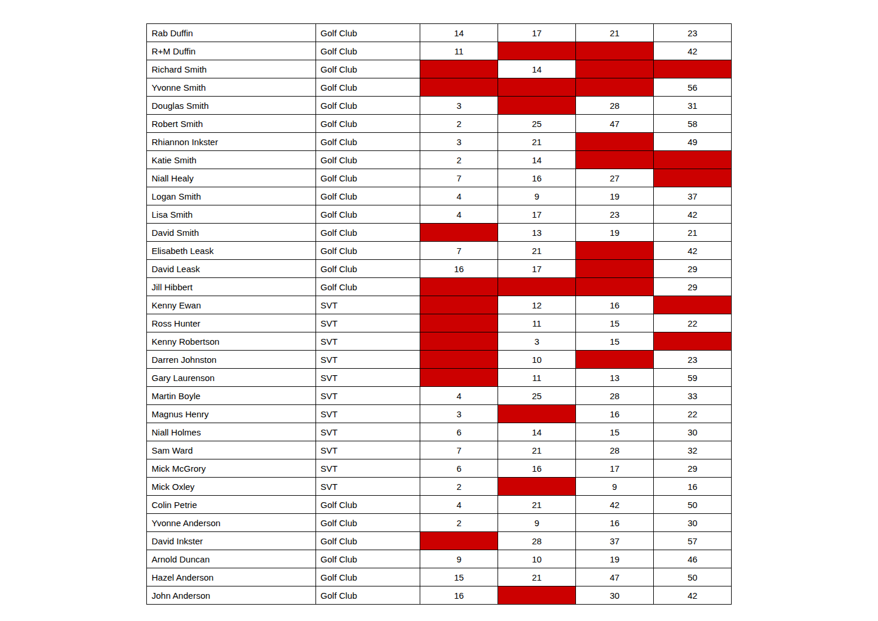| Rab Duffin | Golf Club | 14 | 17 | 21 | 23 |
| R+M Duffin | Golf Club | 11 | 20 | 26 | 42 |
| Richard Smith | Golf Club | 8 | 14 | 18 | 52 |
| Yvonne Smith | Golf Club | 1 | 24 | 39 | 56 |
| Douglas Smith | Golf Club | 3 | 26 | 28 | 31 |
| Robert Smith | Golf Club | 2 | 25 | 47 | 58 |
| Rhiannon Inkster | Golf Club | 3 | 21 | 26 | 49 |
| Katie Smith | Golf Club | 2 | 14 | 39 | 45 |
| Niall Healy | Golf Club | 7 | 16 | 27 | 52 |
| Logan Smith | Golf Club | 4 | 9 | 19 | 37 |
| Lisa Smith | Golf Club | 4 | 17 | 23 | 42 |
| David Smith | Golf Club | 1 | 13 | 19 | 21 |
| Elisabeth Leask | Golf Club | 7 | 21 | 35 | 42 |
| David Leask | Golf Club | 16 | 17 | 20 | 29 |
| Jill Hibbert | Golf Club | 5 | 8 | 18 | 29 |
| Kenny Ewan | SVT | 8 | 12 | 16 | 39 |
| Ross Hunter | SVT | 5 | 11 | 15 | 22 |
| Kenny Robertson | SVT | 1 | 3 | 15 | 26 |
| Darren Johnston | SVT | 5 | 10 | 18 | 23 |
| Gary Laurenson | SVT | 1 | 11 | 13 | 59 |
| Martin Boyle | SVT | 4 | 25 | 28 | 33 |
| Magnus Henry | SVT | 3 | 5 | 16 | 22 |
| Niall Holmes | SVT | 6 | 14 | 15 | 30 |
| Sam Ward | SVT | 7 | 21 | 28 | 32 |
| Mick McGrory | SVT | 6 | 16 | 17 | 29 |
| Mick Oxley | SVT | 2 | 5 | 9 | 16 |
| Colin Petrie | Golf Club | 4 | 21 | 42 | 50 |
| Yvonne Anderson | Golf Club | 2 | 9 | 16 | 30 |
| David Inkster | Golf Club | 8 | 28 | 37 | 57 |
| Arnold Duncan | Golf Club | 9 | 10 | 19 | 46 |
| Hazel Anderson | Golf Club | 15 | 21 | 47 | 50 |
| John Anderson | Golf Club | 16 | 24 | 30 | 42 |